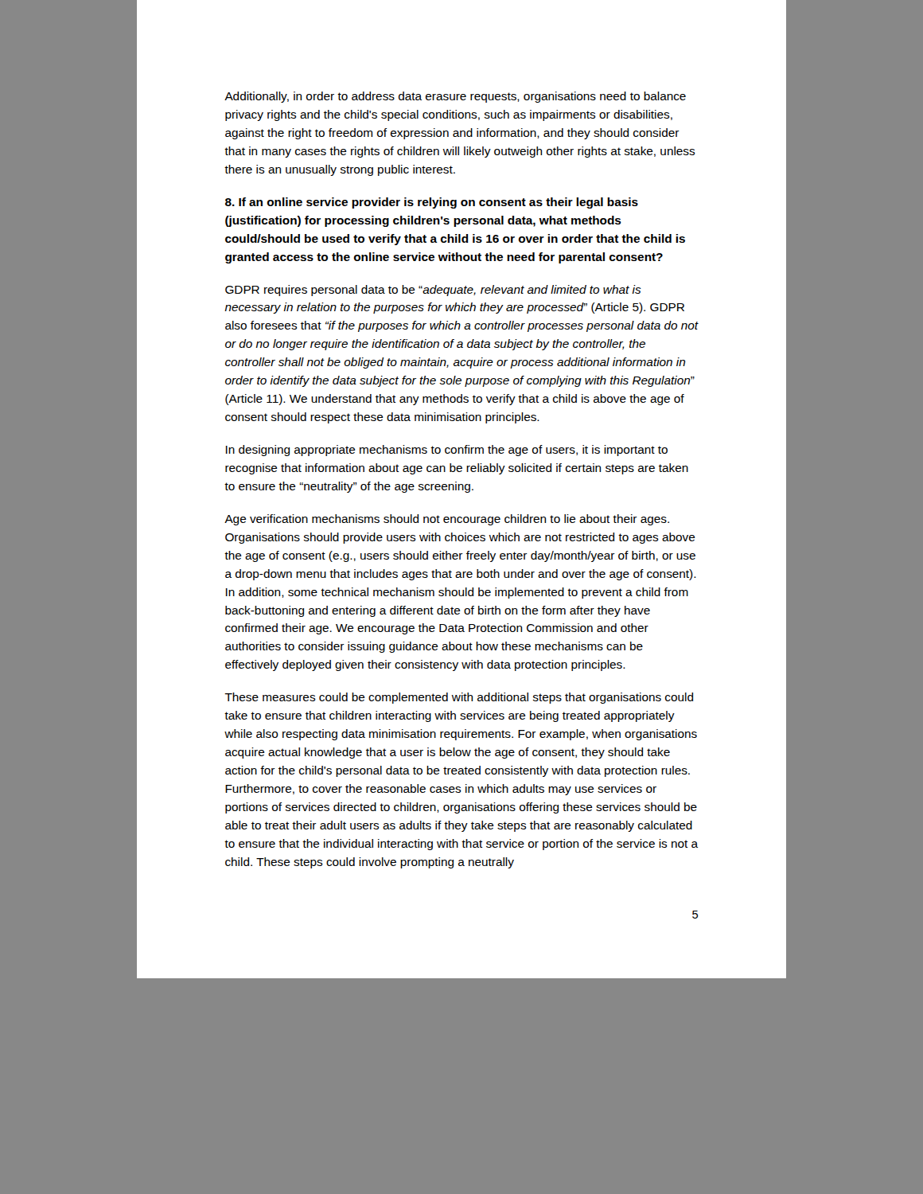Additionally, in order to address data erasure requests, organisations need to balance privacy rights and the child's special conditions, such as impairments or disabilities, against the right to freedom of expression and information, and they should consider that in many cases the rights of children will likely outweigh other rights at stake, unless there is an unusually strong public interest.
8. If an online service provider is relying on consent as their legal basis (justification) for processing children's personal data, what methods could/should be used to verify that a child is 16 or over in order that the child is granted access to the online service without the need for parental consent?
GDPR requires personal data to be “adequate, relevant and limited to what is necessary in relation to the purposes for which they are processed” (Article 5). GDPR also foresees that “if the purposes for which a controller processes personal data do not or do no longer require the identification of a data subject by the controller, the controller shall not be obliged to maintain, acquire or process additional information in order to identify the data subject for the sole purpose of complying with this Regulation” (Article 11). We understand that any methods to verify that a child is above the age of consent should respect these data minimisation principles.
In designing appropriate mechanisms to confirm the age of users, it is important to recognise that information about age can be reliably solicited if certain steps are taken to ensure the “neutrality” of the age screening.
Age verification mechanisms should not encourage children to lie about their ages. Organisations should provide users with choices which are not restricted to ages above the age of consent (e.g., users should either freely enter day/month/year of birth, or use a drop-down menu that includes ages that are both under and over the age of consent). In addition, some technical mechanism should be implemented to prevent a child from back-buttoning and entering a different date of birth on the form after they have confirmed their age. We encourage the Data Protection Commission and other authorities to consider issuing guidance about how these mechanisms can be effectively deployed given their consistency with data protection principles.
These measures could be complemented with additional steps that organisations could take to ensure that children interacting with services are being treated appropriately while also respecting data minimisation requirements. For example, when organisations acquire actual knowledge that a user is below the age of consent, they should take action for the child's personal data to be treated consistently with data protection rules. Furthermore, to cover the reasonable cases in which adults may use services or portions of services directed to children, organisations offering these services should be able to treat their adult users as adults if they take steps that are reasonably calculated to ensure that the individual interacting with that service or portion of the service is not a child. These steps could involve prompting a neutrally
5